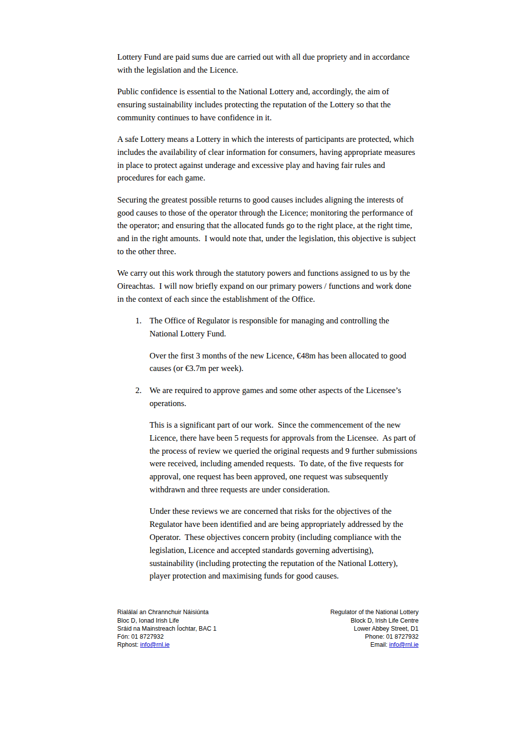Lottery Fund are paid sums due are carried out with all due propriety and in accordance with the legislation and the Licence.
Public confidence is essential to the National Lottery and, accordingly, the aim of ensuring sustainability includes protecting the reputation of the Lottery so that the community continues to have confidence in it.
A safe Lottery means a Lottery in which the interests of participants are protected, which includes the availability of clear information for consumers, having appropriate measures in place to protect against underage and excessive play and having fair rules and procedures for each game.
Securing the greatest possible returns to good causes includes aligning the interests of good causes to those of the operator through the Licence; monitoring the performance of the operator; and ensuring that the allocated funds go to the right place, at the right time, and in the right amounts. I would note that, under the legislation, this objective is subject to the other three.
We carry out this work through the statutory powers and functions assigned to us by the Oireachtas. I will now briefly expand on our primary powers / functions and work done in the context of each since the establishment of the Office.
The Office of Regulator is responsible for managing and controlling the National Lottery Fund.
Over the first 3 months of the new Licence, €48m has been allocated to good causes (or €3.7m per week).
We are required to approve games and some other aspects of the Licensee’s operations.
This is a significant part of our work. Since the commencement of the new Licence, there have been 5 requests for approvals from the Licensee. As part of the process of review we queried the original requests and 9 further submissions were received, including amended requests. To date, of the five requests for approval, one request has been approved, one request was subsequently withdrawn and three requests are under consideration.
Under these reviews we are concerned that risks for the objectives of the Regulator have been identified and are being appropriately addressed by the Operator. These objectives concern probity (including compliance with the legislation, Licence and accepted standards governing advertising), sustainability (including protecting the reputation of the National Lottery), player protection and maximising funds for good causes.
| Rialálaí an Chrannchuir Náisiúnta | Regulator of the National Lottery |
| Bloc D, Ionad Irish Life | Block D, Irish Life Centre |
| Sráid na Mainstreach Íochtar, BAC 1 | Lower Abbey Street, D1 |
| Fón: 01 8727932 | Phone: 01 8727932 |
| Rphost: info@rnl.ie | Email: info@rnl.ie |